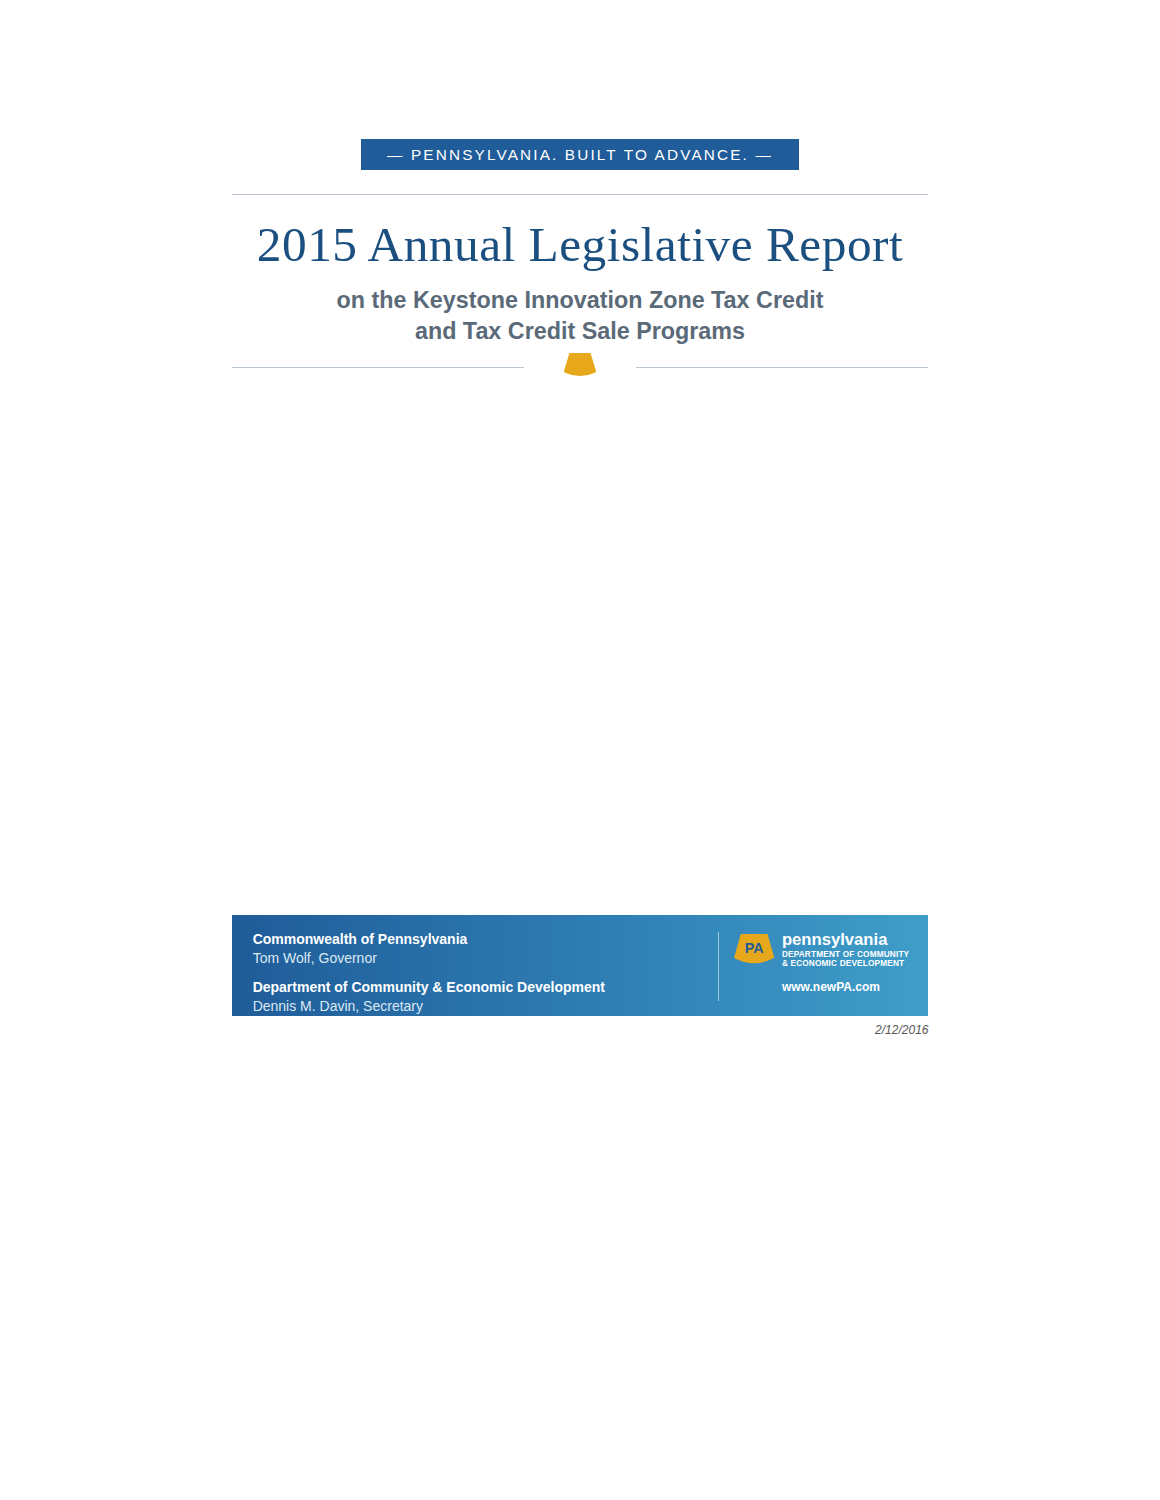— PENNSYLVANIA. BUILT TO ADVANCE. —
2015 Annual Legislative Report
on the Keystone Innovation Zone Tax Credit
and Tax Credit Sale Programs
Commonwealth of Pennsylvania
Tom Wolf, Governor
Department of Community & Economic Development
Dennis M. Davin, Secretary
PA
pennsylvania
DEPARTMENT OF COMMUNITY
& ECONOMIC DEVELOPMENT
www.newPA.com
2/12/2016